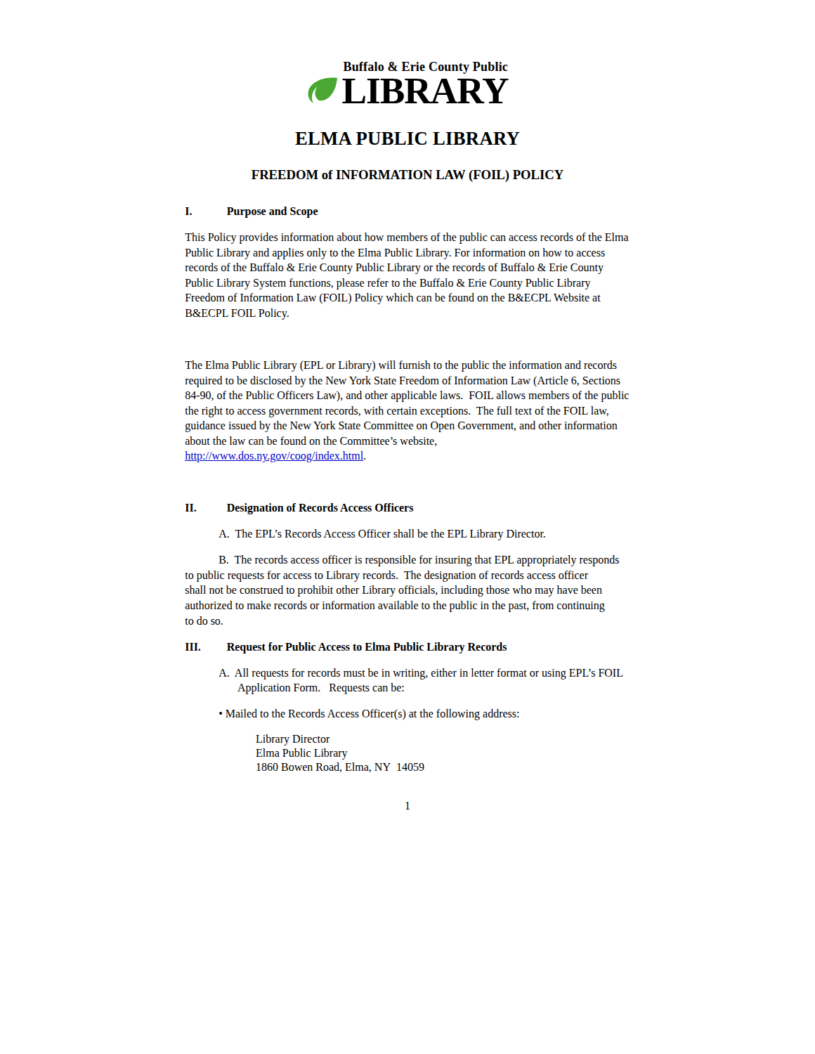Buffalo & Erie County Public
LIBRARY
ELMA PUBLIC LIBRARY
FREEDOM of INFORMATION LAW (FOIL) POLICY
I. Purpose and Scope
This Policy provides information about how members of the public can access records of the Elma Public Library and applies only to the Elma Public Library. For information on how to access records of the Buffalo & Erie County Public Library or the records of Buffalo & Erie County Public Library System functions, please refer to the Buffalo & Erie County Public Library Freedom of Information Law (FOIL) Policy which can be found on the B&ECPL Website at B&ECPL FOIL Policy.
The Elma Public Library (EPL or Library) will furnish to the public the information and records required to be disclosed by the New York State Freedom of Information Law (Article 6, Sections 84-90, of the Public Officers Law), and other applicable laws. FOIL allows members of the public the right to access government records, with certain exceptions. The full text of the FOIL law, guidance issued by the New York State Committee on Open Government, and other information about the law can be found on the Committee’s website,
http://www.dos.ny.gov/coog/index.html.
II. Designation of Records Access Officers
A. The EPL’s Records Access Officer shall be the EPL Library Director.
B. The records access officer is responsible for insuring that EPL appropriately responds
to public requests for access to Library records. The designation of records access officer
shall not be construed to prohibit other Library officials, including those who may have been
authorized to make records or information available to the public in the past, from continuing
to do so.
III. Request for Public Access to Elma Public Library Records
A. All requests for records must be in writing, either in letter format or using EPL’s FOIL Application Form. Requests can be:
• Mailed to the Records Access Officer(s) at the following address:
Library Director
Elma Public Library
1860 Bowen Road, Elma, NY 14059
1